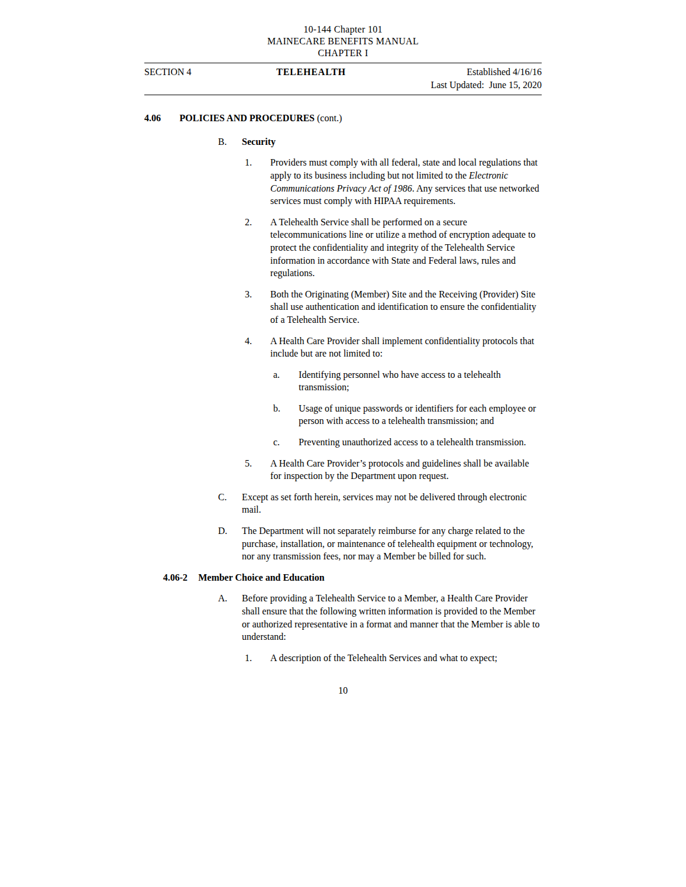10-144 Chapter 101
MAINECARE BENEFITS MANUAL
CHAPTER I
SECTION 4
TELEHEALTH
Established 4/16/16
Last Updated: June 15, 2020
4.06 POLICIES AND PROCEDURES (cont.)
B. Security
1. Providers must comply with all federal, state and local regulations that apply to its business including but not limited to the Electronic Communications Privacy Act of 1986. Any services that use networked services must comply with HIPAA requirements.
2. A Telehealth Service shall be performed on a secure telecommunications line or utilize a method of encryption adequate to protect the confidentiality and integrity of the Telehealth Service information in accordance with State and Federal laws, rules and regulations.
3. Both the Originating (Member) Site and the Receiving (Provider) Site shall use authentication and identification to ensure the confidentiality of a Telehealth Service.
4. A Health Care Provider shall implement confidentiality protocols that include but are not limited to:
a. Identifying personnel who have access to a telehealth transmission;
b. Usage of unique passwords or identifiers for each employee or person with access to a telehealth transmission; and
c. Preventing unauthorized access to a telehealth transmission.
5. A Health Care Provider’s protocols and guidelines shall be available for inspection by the Department upon request.
C. Except as set forth herein, services may not be delivered through electronic mail.
D. The Department will not separately reimburse for any charge related to the purchase, installation, or maintenance of telehealth equipment or technology, nor any transmission fees, nor may a Member be billed for such.
4.06-2 Member Choice and Education
A. Before providing a Telehealth Service to a Member, a Health Care Provider shall ensure that the following written information is provided to the Member or authorized representative in a format and manner that the Member is able to understand:
1. A description of the Telehealth Services and what to expect;
10